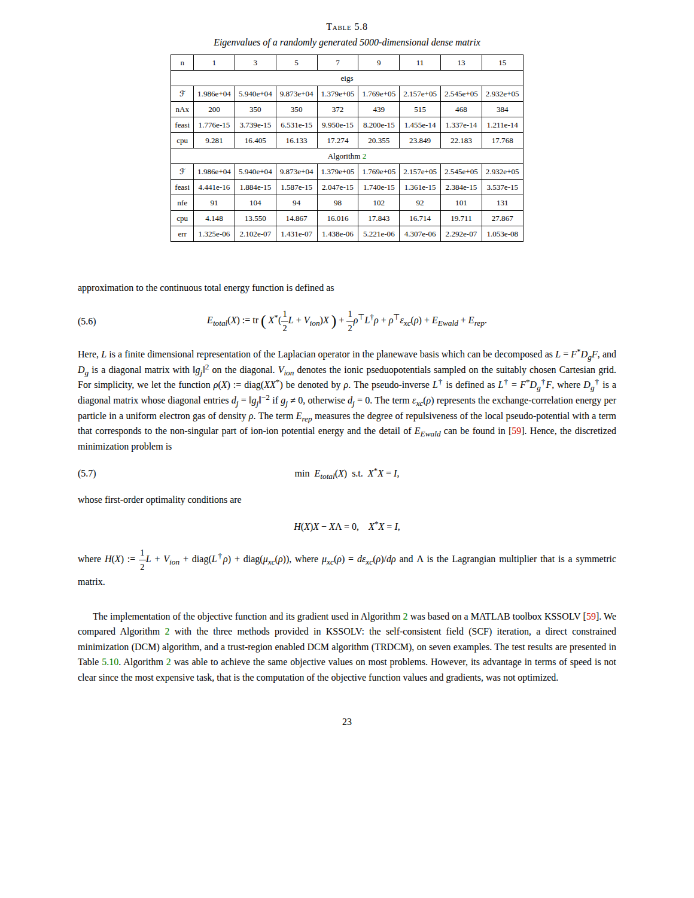Table 5.8
Eigenvalues of a randomly generated 5000-dimensional dense matrix
| n | 1 | 3 | 5 | 7 | 9 | 11 | 13 | 15 |
| eigs |
| ℱ | 1.986e+04 | 5.940e+04 | 9.873e+04 | 1.379e+05 | 1.769e+05 | 2.157e+05 | 2.545e+05 | 2.932e+05 |
| nAx | 200 | 350 | 350 | 372 | 439 | 515 | 468 | 384 |
| feasi | 1.776e-15 | 3.739e-15 | 6.531e-15 | 9.950e-15 | 8.200e-15 | 1.455e-14 | 1.337e-14 | 1.211e-14 |
| cpu | 9.281 | 16.405 | 16.133 | 17.274 | 20.355 | 23.849 | 22.183 | 17.768 |
| Algorithm 2 |
| ℱ | 1.986e+04 | 5.940e+04 | 9.873e+04 | 1.379e+05 | 1.769e+05 | 2.157e+05 | 2.545e+05 | 2.932e+05 |
| feasi | 4.441e-16 | 1.884e-15 | 1.587e-15 | 2.047e-15 | 1.740e-15 | 1.361e-15 | 2.384e-15 | 3.537e-15 |
| nfe | 91 | 104 | 94 | 98 | 102 | 92 | 101 | 131 |
| cpu | 4.148 | 13.550 | 14.867 | 16.016 | 17.843 | 16.714 | 19.711 | 27.867 |
| err | 1.325e-06 | 2.102e-07 | 1.431e-07 | 1.438e-06 | 5.221e-06 | 4.307e-06 | 2.292e-07 | 1.053e-08 |
approximation to the continuous total energy function is defined as
(5.6) Etotal(X) := tr ( X*(12 L + Vion)X ) + 12 ρ⊤L†ρ + ρ⊤εxc(ρ) + EEwald + Erep.
Here, L is a finite dimensional representation of the Laplacian operator in the planewave basis which can be decomposed as L = F*DgF, and Dg is a diagonal matrix with ‖gj‖2 on the diagonal. Vion denotes the ionic pseduopotentials sampled on the suitably chosen Cartesian grid. For simplicity, we let the function ρ(X) := diag(XX*) be denoted by ρ. The pseudo-inverse L† is defined as L† = F*Dg†F, where Dg† is a diagonal matrix whose diagonal entries dj = ‖gj‖−2 if gj ≠ 0, otherwise dj = 0. The term εxc(ρ) represents the exchange-correlation energy per particle in a uniform electron gas of density ρ. The term Erep measures the degree of repulsiveness of the local pseudo-potential with a term that corresponds to the non-singular part of ion-ion potential energy and the detail of EEwald can be found in [59]. Hence, the discretized minimization problem is
(5.7) min Etotal(X) s.t. X*X = I,
whose first-order optimality conditions are
H(X)X − XΛ = 0, X*X = I,
where H(X) := 12 L + Vion + diag(L†ρ) + diag(μxc(ρ)), where μxc(ρ) = dεxc(ρ)/dρ and Λ is the Lagrangian multiplier that is a symmetric matrix.
The implementation of the objective function and its gradient used in Algorithm 2 was based on a MATLAB toolbox KSSOLV [59]. We compared Algorithm 2 with the three methods provided in KSSOLV: the self-consistent field (SCF) iteration, a direct constrained minimization (DCM) algorithm, and a trust-region enabled DCM algorithm (TRDCM), on seven examples. The test results are presented in Table 5.10. Algorithm 2 was able to achieve the same objective values on most problems. However, its advantage in terms of speed is not clear since the most expensive task, that is the computation of the objective function values and gradients, was not optimized.
23